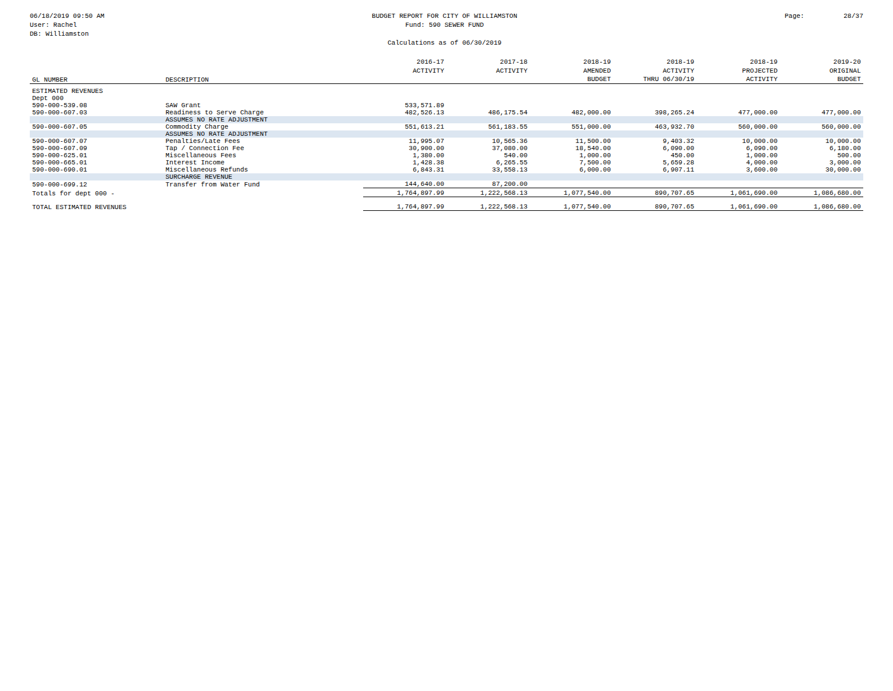06/18/2019 09:50 AM User: Rachel DB: Williamston
BUDGET REPORT FOR CITY OF WILLIAMSTON
Fund: 590 SEWER FUND
Calculations as of 06/30/2019
Page: 28/37
| | | 2016-17 ACTIVITY | 2017-18 ACTIVITY | 2018-19 AMENDED | 2018-19 ACTIVITY | 2018-19 PROJECTED | 2019-20 ORIGINAL |
| --- | --- | --- | --- | --- | --- | --- | --- |
| GL NUMBER | DESCRIPTION | | | BUDGET | THRU 06/30/19 | ACTIVITY | BUDGET |
| ESTIMATED REVENUES |
| Dept 000 |
| 590-000-539.08 | SAW Grant | 533,571.89 | | | | | |
| 590-000-607.03 | Readiness to Serve Charge | 482,526.13 | 486,175.54 | 482,000.00 | 398,265.24 | 477,000.00 | 477,000.00 |
| | ASSUMES NO RATE ADJUSTMENT | | | | | | |
| 590-000-607.05 | Commodity Charge | 551,613.21 | 561,183.55 | 551,000.00 | 463,932.70 | 560,000.00 | 560,000.00 |
| | ASSUMES NO RATE ADJUSTMENT | | | | | | |
| 590-000-607.07 | Penalties/Late Fees | 11,995.07 | 10,565.36 | 11,500.00 | 9,403.32 | 10,000.00 | 10,000.00 |
| 590-000-607.09 | Tap / Connection Fee | 30,900.00 | 37,080.00 | 18,540.00 | 6,090.00 | 6,090.00 | 6,180.00 |
| 590-000-625.01 | Miscellaneous Fees | 1,380.00 | 540.00 | 1,000.00 | 450.00 | 1,000.00 | 500.00 |
| 590-000-665.01 | Interest Income | 1,428.38 | 6,265.55 | 7,500.00 | 5,659.28 | 4,000.00 | 3,000.00 |
| 590-000-690.01 | Miscellaneous Refunds | 6,843.31 | 33,558.13 | 6,000.00 | 6,907.11 | 3,600.00 | 30,000.00 |
| | SURCHARGE REVENUE | | | | | | |
| 590-000-699.12 | Transfer from Water Fund | 144,640.00 | 87,200.00 | | | | |
| Totals for dept 000 - | 1,764,897.99 | 1,222,568.13 | 1,077,540.00 | 890,707.65 | 1,061,690.00 | 1,086,680.00 |
| TOTAL ESTIMATED REVENUES | 1,764,897.99 | 1,222,568.13 | 1,077,540.00 | 890,707.65 | 1,061,690.00 | 1,086,680.00 |